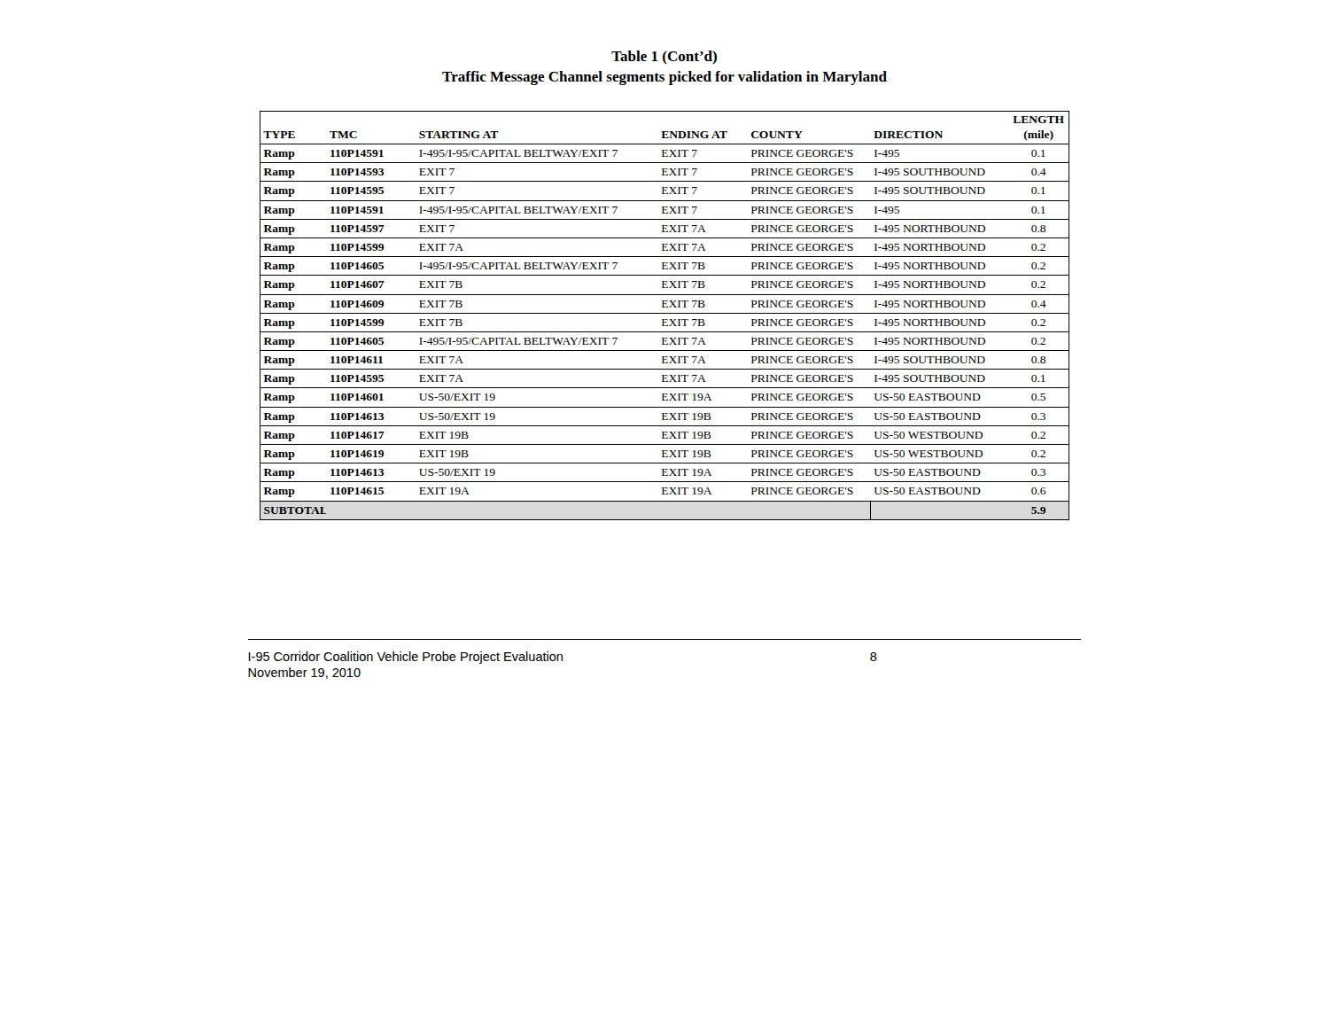Table 1 (Cont’d)
Traffic Message Channel segments picked for validation in Maryland
| | | | | | | LENGTH |
| --- | --- | --- | --- | --- | --- | --- |
| TYPE | TMC | STARTING AT | ENDING AT | COUNTY | DIRECTION | (mile) |
| Ramp | 110P14591 | I-495/I-95/CAPITAL BELTWAY/EXIT 7 | EXIT 7 | PRINCE GEORGE'S | I-495 | 0.1 |
| Ramp | 110P14593 | EXIT 7 | EXIT 7 | PRINCE GEORGE'S | I-495 SOUTHBOUND | 0.4 |
| Ramp | 110P14595 | EXIT 7 | EXIT 7 | PRINCE GEORGE'S | I-495 SOUTHBOUND | 0.1 |
| Ramp | 110P14591 | I-495/I-95/CAPITAL BELTWAY/EXIT 7 | EXIT 7 | PRINCE GEORGE'S | I-495 | 0.1 |
| Ramp | 110P14597 | EXIT 7 | EXIT 7A | PRINCE GEORGE'S | I-495 NORTHBOUND | 0.8 |
| Ramp | 110P14599 | EXIT 7A | EXIT 7A | PRINCE GEORGE'S | I-495 NORTHBOUND | 0.2 |
| Ramp | 110P14605 | I-495/I-95/CAPITAL BELTWAY/EXIT 7 | EXIT 7B | PRINCE GEORGE'S | I-495 NORTHBOUND | 0.2 |
| Ramp | 110P14607 | EXIT 7B | EXIT 7B | PRINCE GEORGE'S | I-495 NORTHBOUND | 0.2 |
| Ramp | 110P14609 | EXIT 7B | EXIT 7B | PRINCE GEORGE'S | I-495 NORTHBOUND | 0.4 |
| Ramp | 110P14599 | EXIT 7B | EXIT 7B | PRINCE GEORGE'S | I-495 NORTHBOUND | 0.2 |
| Ramp | 110P14605 | I-495/I-95/CAPITAL BELTWAY/EXIT 7 | EXIT 7A | PRINCE GEORGE'S | I-495 NORTHBOUND | 0.2 |
| Ramp | 110P14611 | EXIT 7A | EXIT 7A | PRINCE GEORGE'S | I-495 SOUTHBOUND | 0.8 |
| Ramp | 110P14595 | EXIT 7A | EXIT 7A | PRINCE GEORGE'S | I-495 SOUTHBOUND | 0.1 |
| Ramp | 110P14601 | US-50/EXIT 19 | EXIT 19A | PRINCE GEORGE'S | US-50 EASTBOUND | 0.5 |
| Ramp | 110P14613 | US-50/EXIT 19 | EXIT 19B | PRINCE GEORGE'S | US-50 EASTBOUND | 0.3 |
| Ramp | 110P14617 | EXIT 19B | EXIT 19B | PRINCE GEORGE'S | US-50 WESTBOUND | 0.2 |
| Ramp | 110P14619 | EXIT 19B | EXIT 19B | PRINCE GEORGE'S | US-50 WESTBOUND | 0.2 |
| Ramp | 110P14613 | US-50/EXIT 19 | EXIT 19A | PRINCE GEORGE'S | US-50 EASTBOUND | 0.3 |
| Ramp | 110P14615 | EXIT 19A | EXIT 19A | PRINCE GEORGE'S | US-50 EASTBOUND | 0.6 |
| SUBTOTAL | | | | | | 5.9 |
I-95 Corridor Coalition Vehicle Probe Project Evaluation
November 19, 2010
8